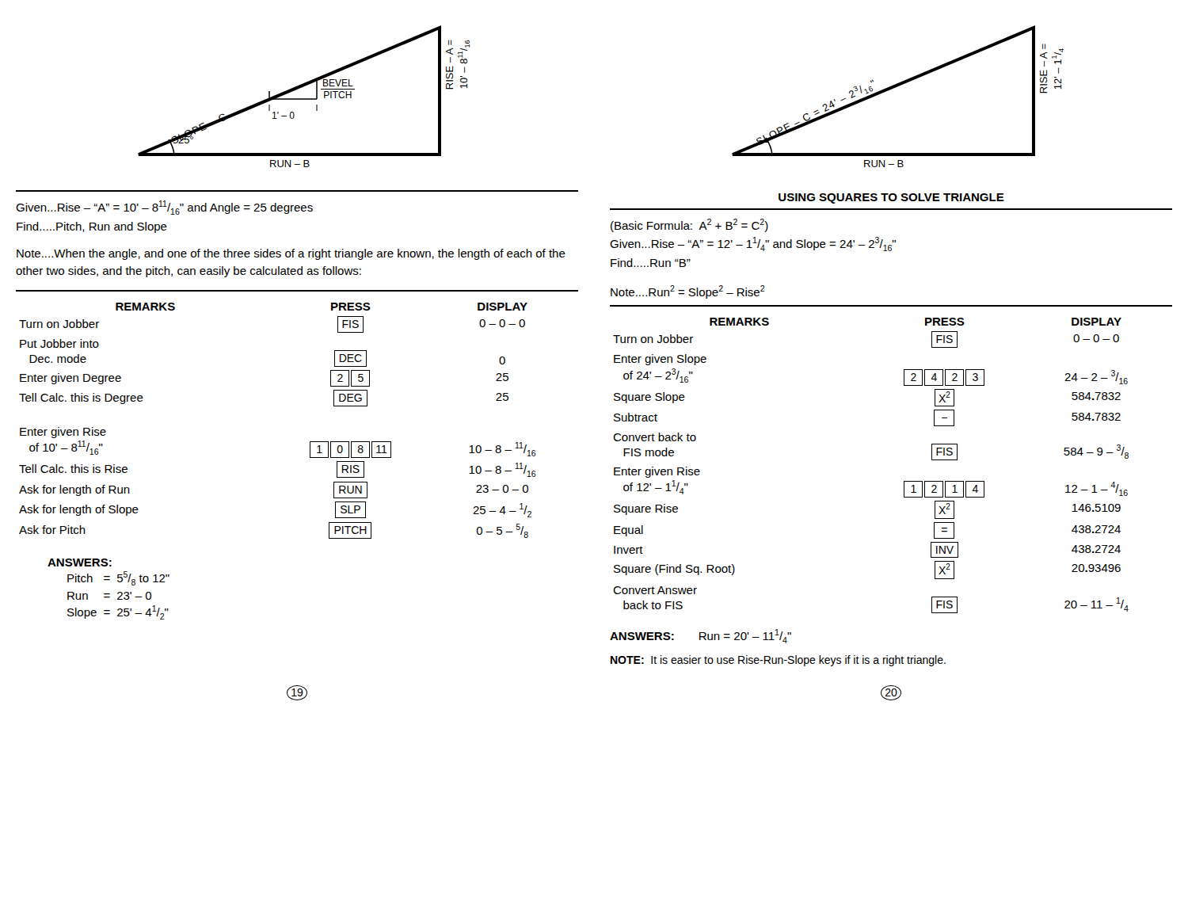SLOPE – C
25°
BEVEL
PITCH
1' – 0
RISE – A =
10' – 811/16
RUN – B
Given...Rise – “A” = 10' – 811/16" and Angle = 25 degrees
Find.....Pitch, Run and Slope
Note....When the angle, and one of the three sides of a right triangle are known, the length of each of the other two sides, and the pitch, can easily be calculated as follows:
| REMARKS | PRESS | DISPLAY |
| --- | --- | --- |
| Turn on Jobber | FIS | 0 – 0 – 0 |
| Put Jobber into Dec. mode | DEC | 0 |
| Enter given Degree | 2 5 | 25 |
| Tell Calc. this is Degree | DEG | 25 |
| Enter given Rise of 10' – 8 11 / 16 " | 1 0 8 11 | 10 – 8 – 11 / 16 |
| Tell Calc. this is Rise | RIS | 10 – 8 – 11 / 16 |
| Ask for length of Run | RUN | 23 – 0 – 0 |
| Ask for length of Slope | SLP | 25 – 4 – 1 / 2 |
| Ask for Pitch | PITCH | 0 – 5 – 5 / 8 |
ANSWERS:
| Pitch | = | 5 5 / 8 to 12" |
| Run | = | 23' – 0 |
| Slope | = | 25' – 4 1 / 2 " |
19
SLOPE – C = 24' – 23/16"
RISE – A =
12' – 11/4
RUN – B
USING SQUARES TO SOLVE TRIANGLE
(Basic Formula: A2 + B2 = C2)
Given...Rise – “A” = 12' – 11/4" and Slope = 24' – 23/16"
Find.....Run “B”
Note....Run2 = Slope2 – Rise2
| REMARKS | PRESS | DISPLAY |
| --- | --- | --- |
| Turn on Jobber | FIS | 0 – 0 – 0 |
| Enter given Slope of 24' – 2 3 / 16 " | 2 4 2 3 | 24 – 2 – 3 / 16 |
| Square Slope | X 2 | 584 . 7832 |
| Subtract | − | 584 . 7832 |
| Convert back to FIS mode | FIS | 584 – 9 – 3 / 8 |
| Enter given Rise of 12' – 1 1 / 4 " | 1 2 1 4 | 12 – 1 – 4 / 16 |
| Square Rise | X 2 | 146 . 5109 |
| Equal | = | 438 . 2724 |
| Invert | INV | 438 . 2724 |
| Square (Find Sq. Root) | X 2 | 20 . 93496 |
| Convert Answer back to FIS | FIS | 20 – 11 – 1 / 4 |
ANSWERS: Run = 20' – 111/4"
NOTE: It is easier to use Rise-Run-Slope keys if it is a right triangle.
20